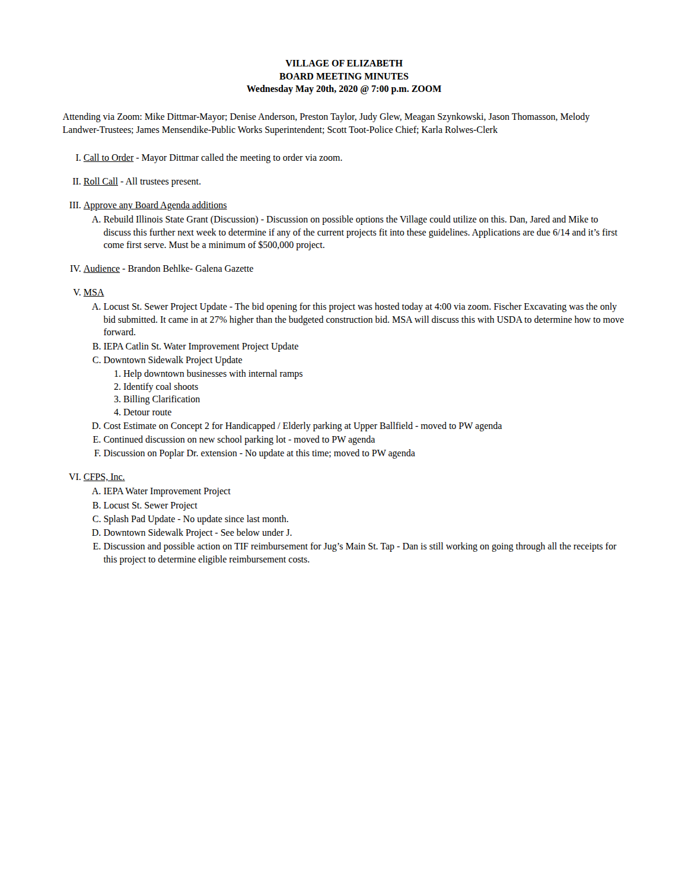VILLAGE OF ELIZABETH
BOARD MEETING MINUTES
Wednesday May 20th, 2020 @ 7:00 p.m. ZOOM
Attending via Zoom: Mike Dittmar-Mayor; Denise Anderson, Preston Taylor, Judy Glew, Meagan Szynkowski, Jason Thomasson, Melody Landwer-Trustees; James Mensendike-Public Works Superintendent; Scott Toot-Police Chief; Karla Rolwes-Clerk
Call to Order - Mayor Dittmar called the meeting to order via zoom.
Roll Call - All trustees present.
Approve any Board Agenda additions
Rebuild Illinois State Grant (Discussion) - Discussion on possible options the Village could utilize on this. Dan, Jared and Mike to discuss this further next week to determine if any of the current projects fit into these guidelines. Applications are due 6/14 and it’s first come first serve. Must be a minimum of $500,000 project.
Audience - Brandon Behlke- Galena Gazette
MSA
Locust St. Sewer Project Update - The bid opening for this project was hosted today at 4:00 via zoom. Fischer Excavating was the only bid submitted. It came in at 27% higher than the budgeted construction bid. MSA will discuss this with USDA to determine how to move forward.
IEPA Catlin St. Water Improvement Project Update
Downtown Sidewalk Project Update
Help downtown businesses with internal ramps
Identify coal shoots
Billing Clarification
Detour route
Cost Estimate on Concept 2 for Handicapped / Elderly parking at Upper Ballfield - moved to PW agenda
Continued discussion on new school parking lot - moved to PW agenda
Discussion on Poplar Dr. extension - No update at this time; moved to PW agenda
CFPS, Inc.
IEPA Water Improvement Project
Locust St. Sewer Project
Splash Pad Update - No update since last month.
Downtown Sidewalk Project - See below under J.
Discussion and possible action on TIF reimbursement for Jug’s Main St. Tap - Dan is still working on going through all the receipts for this project to determine eligible reimbursement costs.